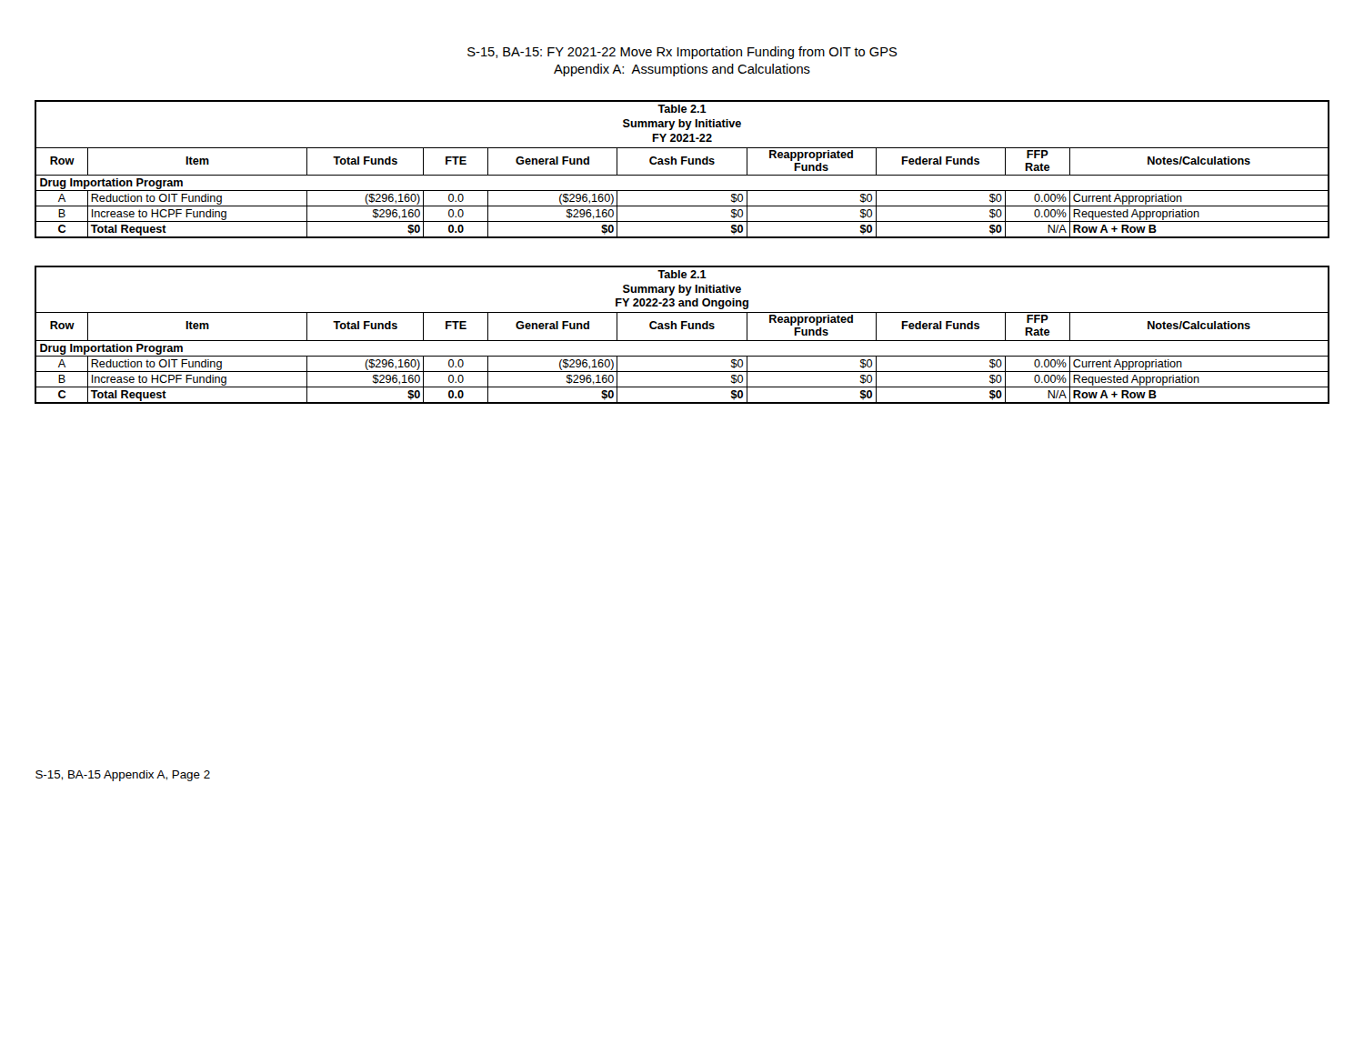S-15, BA-15: FY 2021-22 Move Rx Importation Funding from OIT to GPS
Appendix A: Assumptions and Calculations
| Table 2.1 Summary by Initiative FY 2021-22 |
| Row | Item | Total Funds | FTE | General Fund | Cash Funds | Reappropriated Funds | Federal Funds | FFP Rate | Notes/Calculations |
| Drug Importation Program |
| A | Reduction to OIT Funding | ($296,160) | 0.0 | ($296,160) | $0 | $0 | $0 | 0.00% | Current Appropriation |
| B | Increase to HCPF Funding | $296,160 | 0.0 | $296,160 | $0 | $0 | $0 | 0.00% | Requested Appropriation |
| C | Total Request | $0 | 0.0 | $0 | $0 | $0 | $0 | N/A | Row A + Row B |
| Table 2.1 Summary by Initiative FY 2022-23 and Ongoing |
| Row | Item | Total Funds | FTE | General Fund | Cash Funds | Reappropriated Funds | Federal Funds | FFP Rate | Notes/Calculations |
| Drug Importation Program |
| A | Reduction to OIT Funding | ($296,160) | 0.0 | ($296,160) | $0 | $0 | $0 | 0.00% | Current Appropriation |
| B | Increase to HCPF Funding | $296,160 | 0.0 | $296,160 | $0 | $0 | $0 | 0.00% | Requested Appropriation |
| C | Total Request | $0 | 0.0 | $0 | $0 | $0 | $0 | N/A | Row A + Row B |
S-15, BA-15 Appendix A, Page 2